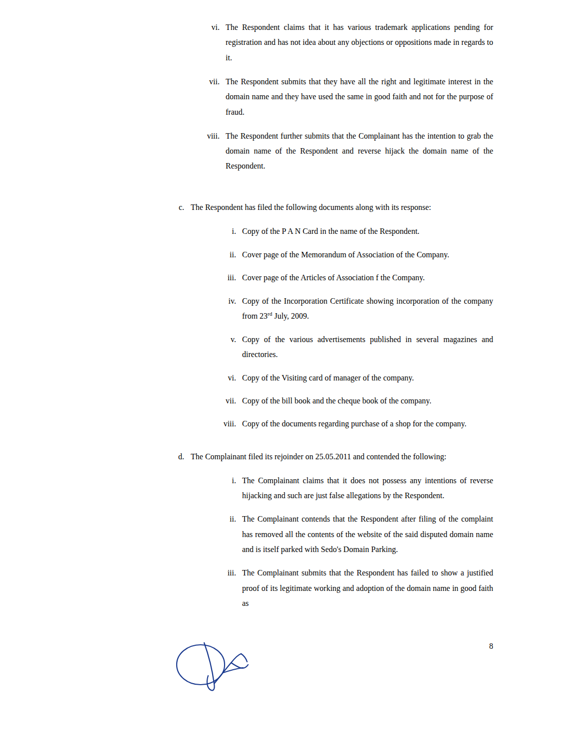vi. The Respondent claims that it has various trademark applications pending for registration and has not idea about any objections or oppositions made in regards to it.
vii. The Respondent submits that they have all the right and legitimate interest in the domain name and they have used the same in good faith and not for the purpose of fraud.
viii. The Respondent further submits that the Complainant has the intention to grab the domain name of the Respondent and reverse hijack the domain name of the Respondent.
c. The Respondent has filed the following documents along with its response:
i. Copy of the P A N Card in the name of the Respondent.
ii. Cover page of the Memorandum of Association of the Company.
iii. Cover page of the Articles of Association f the Company.
iv. Copy of the Incorporation Certificate showing incorporation of the company from 23rd July, 2009.
v. Copy of the various advertisements published in several magazines and directories.
vi. Copy of the Visiting card of manager of the company.
vii. Copy of the bill book and the cheque book of the company.
viii. Copy of the documents regarding purchase of a shop for the company.
d. The Complainant filed its rejoinder on 25.05.2011 and contended the following:
i. The Complainant claims that it does not possess any intentions of reverse hijacking and such are just false allegations by the Respondent.
ii. The Complainant contends that the Respondent after filing of the complaint has removed all the contents of the website of the said disputed domain name and is itself parked with Sedo's Domain Parking.
iii. The Complainant submits that the Respondent has failed to show a justified proof of its legitimate working and adoption of the domain name in good faith as
8